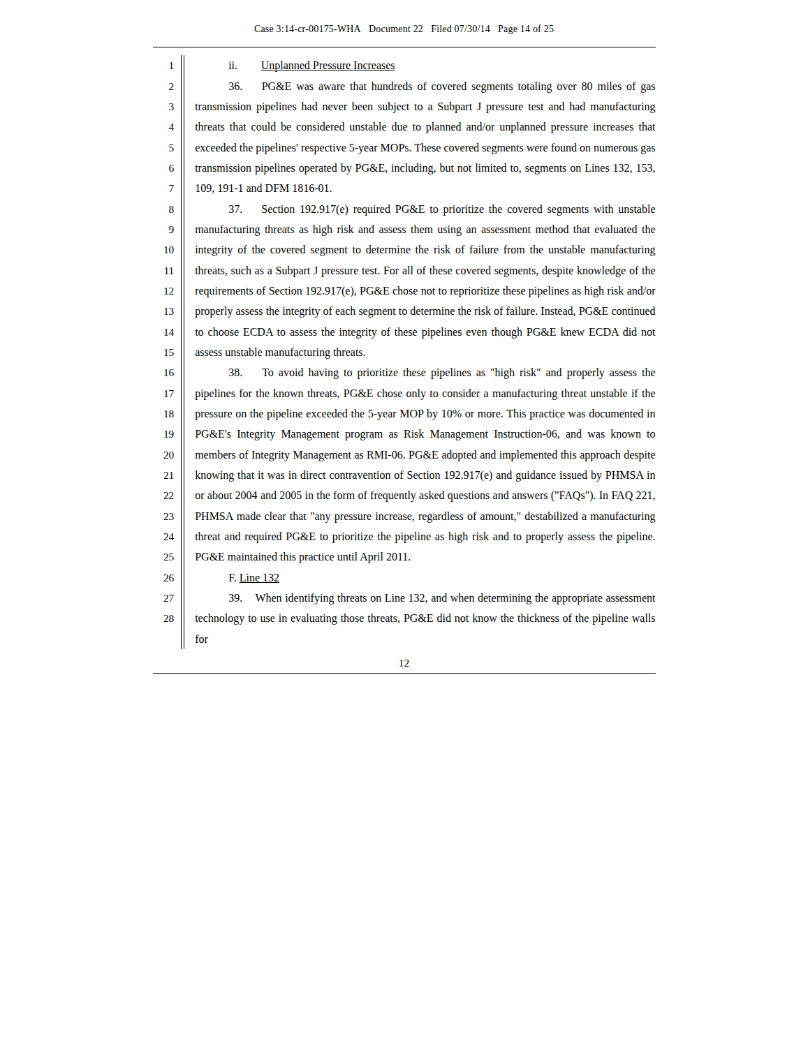Case 3:14-cr-00175-WHA Document 22 Filed 07/30/14 Page 14 of 25
1
2
3
4
5
6
7
8
9
10
11
12
13
14
15
16
17
18
19
20
21
22
23
24
25
26
27
28
ii. Unplanned Pressure Increases
36. PG&E was aware that hundreds of covered segments totaling over 80 miles of gas transmission pipelines had never been subject to a Subpart J pressure test and had manufacturing threats that could be considered unstable due to planned and/or unplanned pressure increases that exceeded the pipelines' respective 5-year MOPs. These covered segments were found on numerous gas transmission pipelines operated by PG&E, including, but not limited to, segments on Lines 132, 153, 109, 191-1 and DFM 1816-01.
37. Section 192.917(e) required PG&E to prioritize the covered segments with unstable manufacturing threats as high risk and assess them using an assessment method that evaluated the integrity of the covered segment to determine the risk of failure from the unstable manufacturing threats, such as a Subpart J pressure test. For all of these covered segments, despite knowledge of the requirements of Section 192.917(e), PG&E chose not to reprioritize these pipelines as high risk and/or properly assess the integrity of each segment to determine the risk of failure. Instead, PG&E continued to choose ECDA to assess the integrity of these pipelines even though PG&E knew ECDA did not assess unstable manufacturing threats.
38. To avoid having to prioritize these pipelines as "high risk" and properly assess the pipelines for the known threats, PG&E chose only to consider a manufacturing threat unstable if the pressure on the pipeline exceeded the 5-year MOP by 10% or more. This practice was documented in PG&E's Integrity Management program as Risk Management Instruction-06, and was known to members of Integrity Management as RMI-06. PG&E adopted and implemented this approach despite knowing that it was in direct contravention of Section 192.917(e) and guidance issued by PHMSA in or about 2004 and 2005 in the form of frequently asked questions and answers ("FAQs"). In FAQ 221, PHMSA made clear that "any pressure increase, regardless of amount," destabilized a manufacturing threat and required PG&E to prioritize the pipeline as high risk and to properly assess the pipeline. PG&E maintained this practice until April 2011.
F. Line 132
39. When identifying threats on Line 132, and when determining the appropriate assessment technology to use in evaluating those threats, PG&E did not know the thickness of the pipeline walls for
12